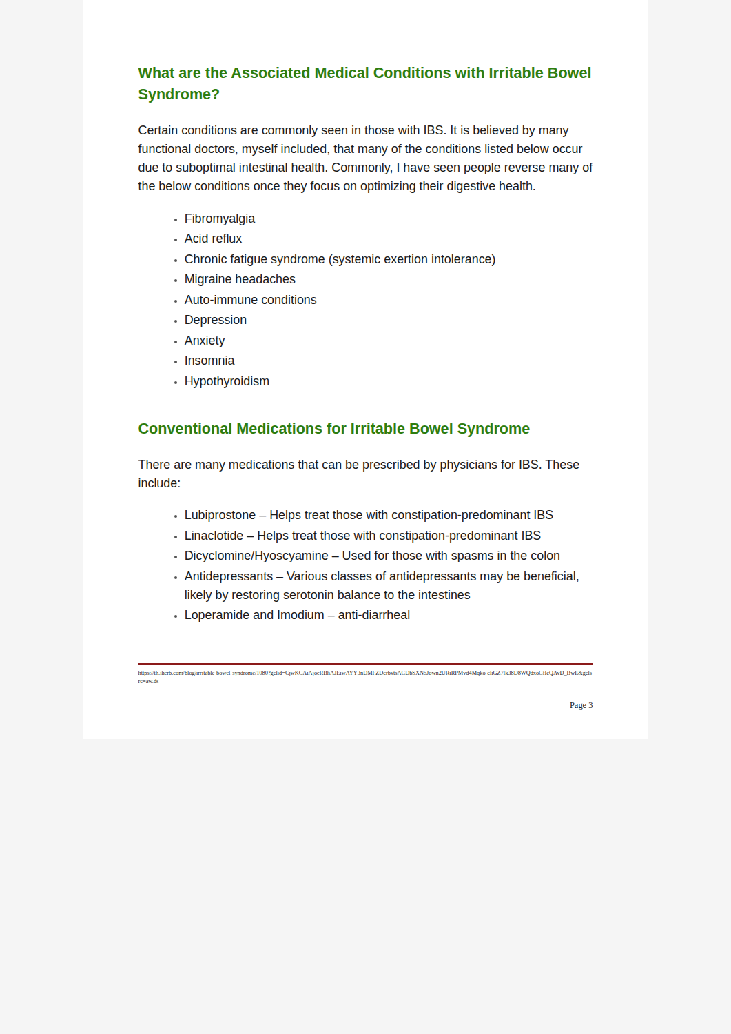What are the Associated Medical Conditions with Irritable Bowel Syndrome?
Certain conditions are commonly seen in those with IBS. It is believed by many functional doctors, myself included, that many of the conditions listed below occur due to suboptimal intestinal health. Commonly, I have seen people reverse many of the below conditions once they focus on optimizing their digestive health.
Fibromyalgia
Acid reflux
Chronic fatigue syndrome (systemic exertion intolerance)
Migraine headaches
Auto-immune conditions
Depression
Anxiety
Insomnia
Hypothyroidism
Conventional Medications for Irritable Bowel Syndrome
There are many medications that can be prescribed by physicians for IBS. These include:
Lubiprostone – Helps treat those with constipation-predominant IBS
Linaclotide – Helps treat those with constipation-predominant IBS
Dicyclomine/Hyoscyamine – Used for those with spasms in the colon
Antidepressants – Various classes of antidepressants may be beneficial, likely by restoring serotonin balance to the intestines
Loperamide and Imodium – anti-diarrheal
https://th.iherb.com/blog/irritable-bowel-syndrome/1080?gclid=CjwKCAiAjoeRBhAJEiwAYY3nDMFZDcrbvtsACDbSXN5Jown2URiRPMvd4Mqko-cliGZ7lk38D8WQdxoCfIcQAvD_BwE&gclsrc=aw.ds
Page 3